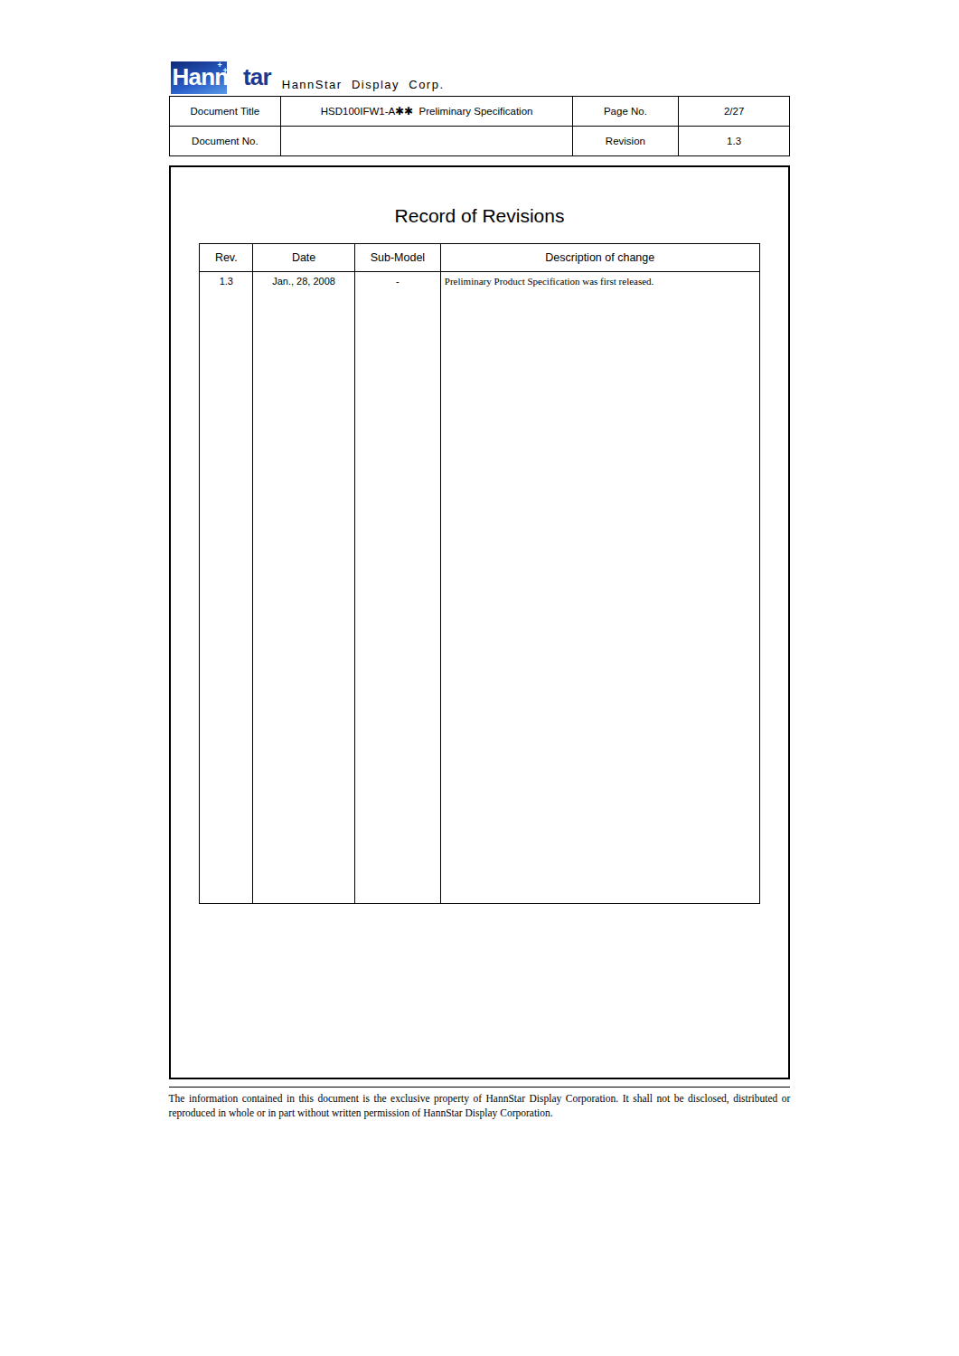HannS tar + +
HannStar Display Corp.
| Document Title | HSD100IFW1-A✱✱ Preliminary Specification | Page No. | 2/27 |
| Document No. | | Revision | 1.3 |
Record of Revisions
| Rev. | Date | Sub-Model | Description of change |
| --- | --- | --- | --- |
| 1.3 | Jan., 28, 2008 | - | Preliminary Product Specification was first released. |
The information contained in this document is the exclusive property of HannStar Display Corporation. It shall not be disclosed, distributed or reproduced in whole or in part without written permission of HannStar Display Corporation.